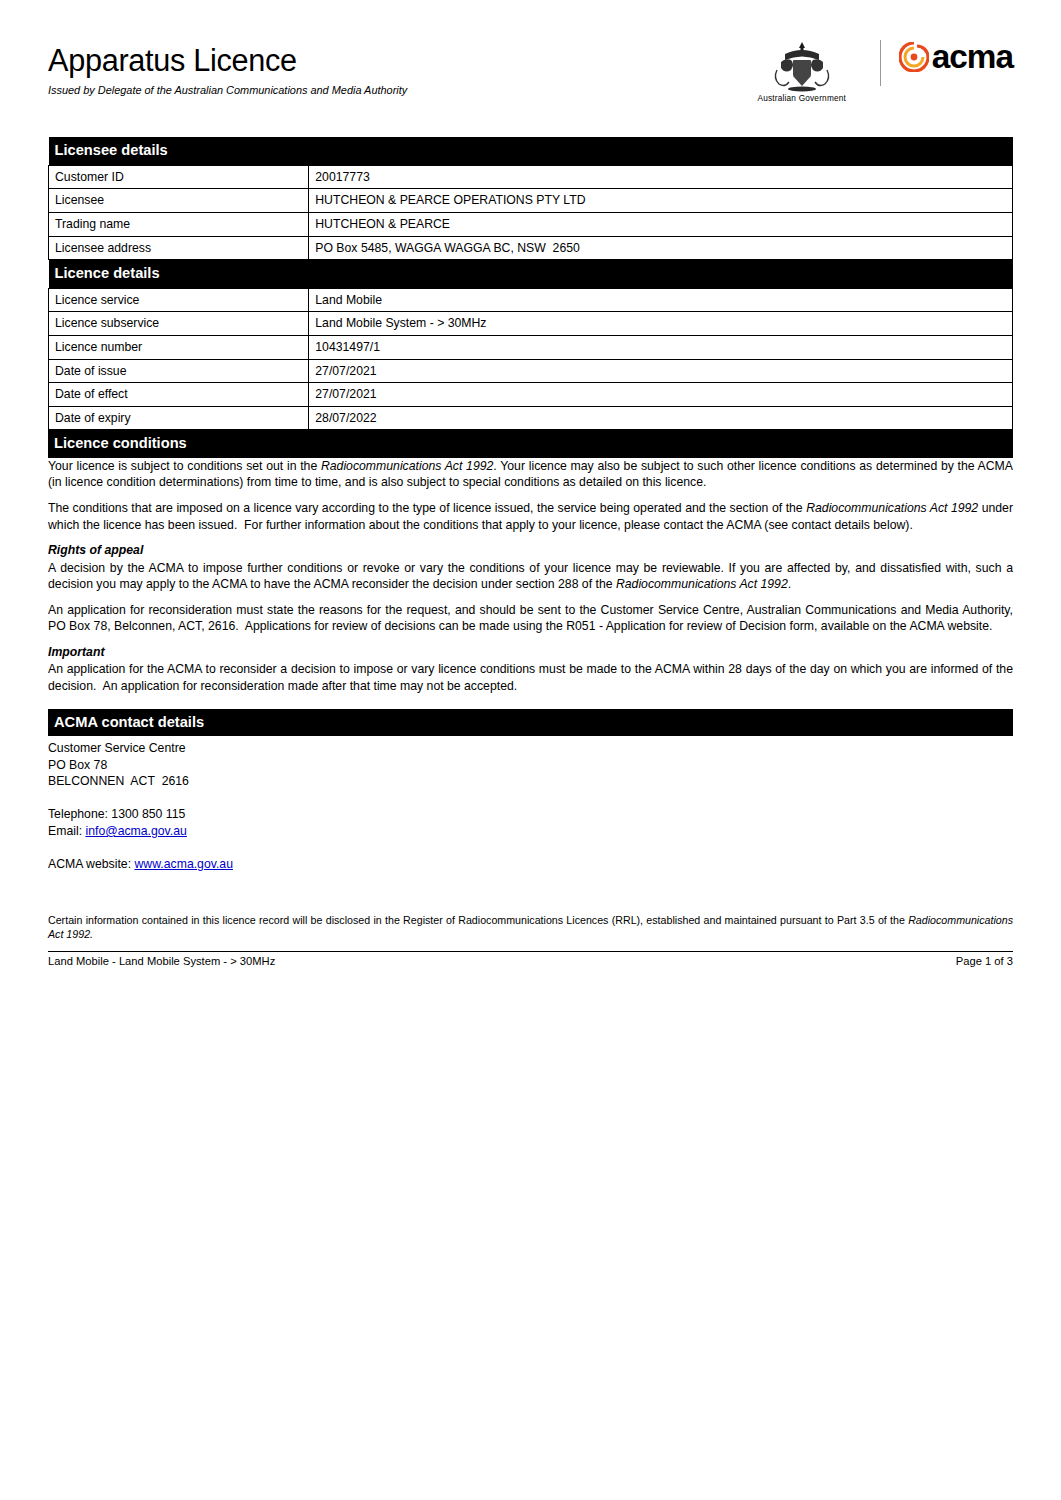Apparatus Licence
Issued by Delegate of the Australian Communications and Media Authority
Australian Government
acma
| Licensee details |
| --- |
| Customer ID | 20017773 |
| Licensee | HUTCHEON & PEARCE OPERATIONS PTY LTD |
| Trading name | HUTCHEON & PEARCE |
| Licensee address | PO Box 5485, WAGGA WAGGA BC, NSW 2650 |
| Licence details |
| Licence service | Land Mobile |
| Licence subservice | Land Mobile System - > 30MHz |
| Licence number | 10431497/1 |
| Date of issue | 27/07/2021 |
| Date of effect | 27/07/2021 |
| Date of expiry | 28/07/2022 |
Licence conditions
Your licence is subject to conditions set out in the Radiocommunications Act 1992. Your licence may also be subject to such other licence conditions as determined by the ACMA (in licence condition determinations) from time to time, and is also subject to special conditions as detailed on this licence.
The conditions that are imposed on a licence vary according to the type of licence issued, the service being operated and the section of the Radiocommunications Act 1992 under which the licence has been issued. For further information about the conditions that apply to your licence, please contact the ACMA (see contact details below).
Rights of appeal
A decision by the ACMA to impose further conditions or revoke or vary the conditions of your licence may be reviewable. If you are affected by, and dissatisfied with, such a decision you may apply to the ACMA to have the ACMA reconsider the decision under section 288 of the Radiocommunications Act 1992.
An application for reconsideration must state the reasons for the request, and should be sent to the Customer Service Centre, Australian Communications and Media Authority, PO Box 78, Belconnen, ACT, 2616. Applications for review of decisions can be made using the R051 - Application for review of Decision form, available on the ACMA website.
Important
An application for the ACMA to reconsider a decision to impose or vary licence conditions must be made to the ACMA within 28 days of the day on which you are informed of the decision. An application for reconsideration made after that time may not be accepted.
ACMA contact details
Customer Service Centre
PO Box 78
BELCONNEN ACT 2616
Telephone: 1300 850 115
Email: info@acma.gov.au
ACMA website: www.acma.gov.au
Certain information contained in this licence record will be disclosed in the Register of Radiocommunications Licences (RRL), established and maintained pursuant to Part 3.5 of the Radiocommunications Act 1992.
Land Mobile - Land Mobile System - > 30MHz Page 1 of 3